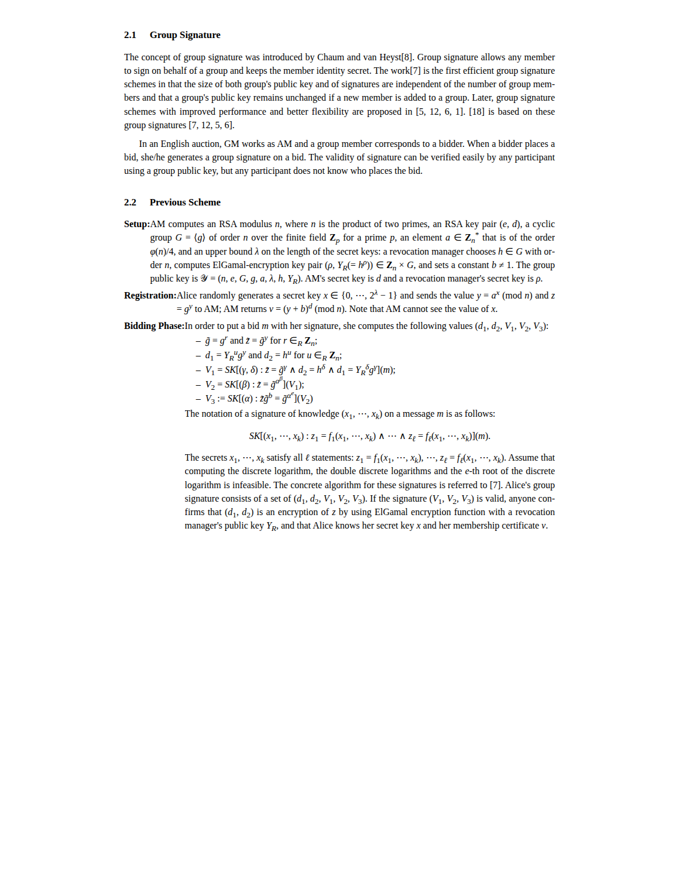2.1 Group Signature
The concept of group signature was introduced by Chaum and van Heyst[8]. Group signature allows any member to sign on behalf of a group and keeps the member identity secret. The work[7] is the first efficient group signature schemes in that the size of both group's public key and of signatures are independent of the number of group members and that a group's public key remains unchanged if a new member is added to a group. Later, group signature schemes with improved performance and better flexibility are proposed in [5, 12, 6, 1]. [18] is based on these group signatures [7, 12, 5, 6].
In an English auction, GM works as AM and a group member corresponds to a bidder. When a bidder places a bid, she/he generates a group signature on a bid. The validity of signature can be verified easily by any participant using a group public key, but any participant does not know who places the bid.
2.2 Previous Scheme
Setup:
AM computes an RSA modulus n, where n is the product of two primes, an RSA key pair (e, d), a cyclic group G = ⟨g⟩ of order n over the finite field Zp for a prime p, an element a ∈ Zn* that is of the order φ(n)/4, and an upper bound λ on the length of the secret keys: a revocation manager chooses h ∈ G with order n, computes ElGamal-encryption key pair (ρ, YR(= hρ)) ∈ Zn × G, and sets a constant b ≠ 1. The group public key is 𝒴 = (n, e, G, g, a, λ, h, YR). AM's secret key is d and a revocation manager's secret key is ρ.
Registration:
Alice randomly generates a secret key x ∈ {0, ⋯, 2λ − 1} and sends the value y = ax (mod n) and z = gy to AM; AM returns v = (y + b)d (mod n). Note that AM cannot see the value of x.
Bidding Phase:
In order to put a bid m with her signature, she computes the following values (d1, d2, V1, V2, V3):
g̃ = gr and z̃ = g̃y for r ∈R Zn;
d1 = YRugy and d2 = hu for u ∈R Zn;
V1 = SK[(γ, δ) : z̃ = g̃γ ∧ d2 = hδ ∧ d1 = YRδgγ](m);
V2 = SK[(β) : z̃ = g̃aβ](V1);
V3 := SK[(α) : z̃g̃b = g̃αe](V2)
The notation of a signature of knowledge (x1, ⋯, xk) on a message m is as follows:
SK[(x1, ⋯, xk) : z1 = f1(x1, ⋯, xk) ∧ ⋯ ∧ zℓ = fℓ(x1, ⋯, xk)](m).
The secrets x1, ⋯, xk satisfy all ℓ statements: z1 = f1(x1, ⋯, xk), ⋯, zℓ = fℓ(x1, ⋯, xk). Assume that computing the discrete logarithm, the double discrete logarithms and the e-th root of the discrete logarithm is infeasible. The concrete algorithm for these signatures is referred to [7]. Alice's group signature consists of a set of (d1, d2, V1, V2, V3). If the signature (V1, V2, V3) is valid, anyone confirms that (d1, d2) is an encryption of z by using ElGamal encryption function with a revocation manager's public key YR, and that Alice knows her secret key x and her membership certificate v.